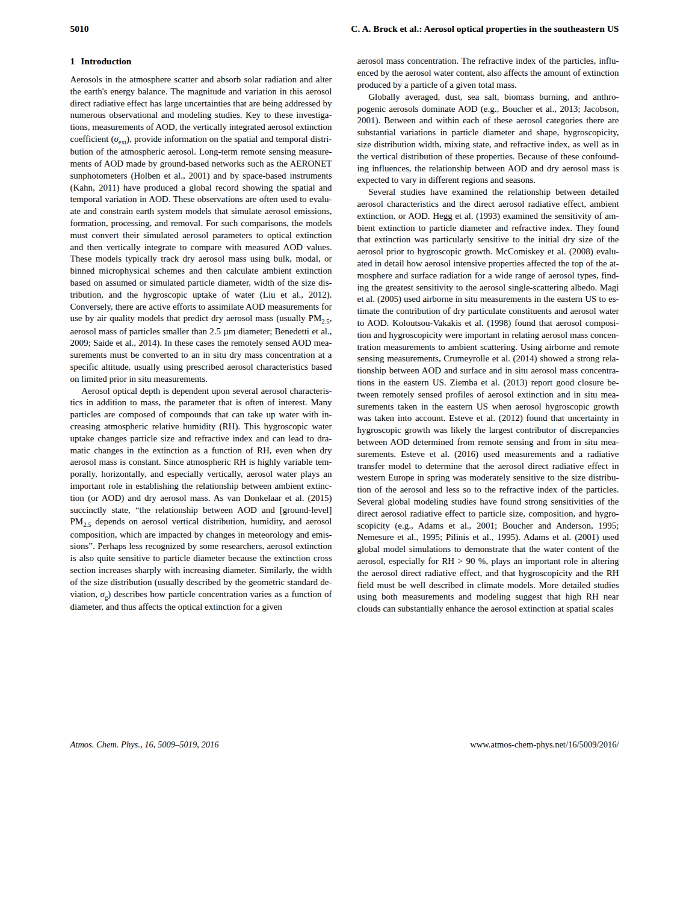5010
C. A. Brock et al.: Aerosol optical properties in the southeastern US
1 Introduction
Aerosols in the atmosphere scatter and absorb solar radiation and alter the earth's energy balance. The magnitude and variation in this aerosol direct radiative effect has large uncertainties that are being addressed by numerous observational and modeling studies. Key to these investigations, measurements of AOD, the vertically integrated aerosol extinction coefficient (σext), provide information on the spatial and temporal distribution of the atmospheric aerosol. Long-term remote sensing measurements of AOD made by ground-based networks such as the AERONET sunphotometers (Holben et al., 2001) and by space-based instruments (Kahn, 2011) have produced a global record showing the spatial and temporal variation in AOD. These observations are often used to evaluate and constrain earth system models that simulate aerosol emissions, formation, processing, and removal. For such comparisons, the models must convert their simulated aerosol parameters to optical extinction and then vertically integrate to compare with measured AOD values. These models typically track dry aerosol mass using bulk, modal, or binned microphysical schemes and then calculate ambient extinction based on assumed or simulated particle diameter, width of the size distribution, and the hygroscopic uptake of water (Liu et al., 2012). Conversely, there are active efforts to assimilate AOD measurements for use by air quality models that predict dry aerosol mass (usually PM2.5, aerosol mass of particles smaller than 2.5 µm diameter; Benedetti et al., 2009; Saide et al., 2014). In these cases the remotely sensed AOD measurements must be converted to an in situ dry mass concentration at a specific altitude, usually using prescribed aerosol characteristics based on limited prior in situ measurements.
Aerosol optical depth is dependent upon several aerosol characteristics in addition to mass, the parameter that is often of interest. Many particles are composed of compounds that can take up water with increasing atmospheric relative humidity (RH). This hygroscopic water uptake changes particle size and refractive index and can lead to dramatic changes in the extinction as a function of RH, even when dry aerosol mass is constant. Since atmospheric RH is highly variable temporally, horizontally, and especially vertically, aerosol water plays an important role in establishing the relationship between ambient extinction (or AOD) and dry aerosol mass. As van Donkelaar et al. (2015) succinctly state, “the relationship between AOD and [ground-level] PM2.5 depends on aerosol vertical distribution, humidity, and aerosol composition, which are impacted by changes in meteorology and emissions”. Perhaps less recognized by some researchers, aerosol extinction is also quite sensitive to particle diameter because the extinction cross section increases sharply with increasing diameter. Similarly, the width of the size distribution (usually described by the geometric standard deviation, σg) describes how particle concentration varies as a function of diameter, and thus affects the optical extinction for a given
aerosol mass concentration. The refractive index of the particles, influenced by the aerosol water content, also affects the amount of extinction produced by a particle of a given total mass.
Globally averaged, dust, sea salt, biomass burning, and anthropogenic aerosols dominate AOD (e.g., Boucher et al., 2013; Jacobson, 2001). Between and within each of these aerosol categories there are substantial variations in particle diameter and shape, hygroscopicity, size distribution width, mixing state, and refractive index, as well as in the vertical distribution of these properties. Because of these confounding influences, the relationship between AOD and dry aerosol mass is expected to vary in different regions and seasons.
Several studies have examined the relationship between detailed aerosol characteristics and the direct aerosol radiative effect, ambient extinction, or AOD. Hegg et al. (1993) examined the sensitivity of ambient extinction to particle diameter and refractive index. They found that extinction was particularly sensitive to the initial dry size of the aerosol prior to hygroscopic growth. McComiskey et al. (2008) evaluated in detail how aerosol intensive properties affected the top of the atmosphere and surface radiation for a wide range of aerosol types, finding the greatest sensitivity to the aerosol single-scattering albedo. Magi et al. (2005) used airborne in situ measurements in the eastern US to estimate the contribution of dry particulate constituents and aerosol water to AOD. Koloutsou-Vakakis et al. (1998) found that aerosol composition and hygroscopicity were important in relating aerosol mass concentration measurements to ambient scattering. Using airborne and remote sensing measurements, Crumeyrolle et al. (2014) showed a strong relationship between AOD and surface and in situ aerosol mass concentrations in the eastern US. Ziemba et al. (2013) report good closure between remotely sensed profiles of aerosol extinction and in situ measurements taken in the eastern US when aerosol hygroscopic growth was taken into account. Esteve et al. (2012) found that uncertainty in hygroscopic growth was likely the largest contributor of discrepancies between AOD determined from remote sensing and from in situ measurements. Esteve et al. (2016) used measurements and a radiative transfer model to determine that the aerosol direct radiative effect in western Europe in spring was moderately sensitive to the size distribution of the aerosol and less so to the refractive index of the particles. Several global modeling studies have found strong sensitivities of the direct aerosol radiative effect to particle size, composition, and hygroscopicity (e.g., Adams et al., 2001; Boucher and Anderson, 1995; Nemesure et al., 1995; Pilinis et al., 1995). Adams et al. (2001) used global model simulations to demonstrate that the water content of the aerosol, especially for RH > 90 %, plays an important role in altering the aerosol direct radiative effect, and that hygroscopicity and the RH field must be well described in climate models. More detailed studies using both measurements and modeling suggest that high RH near clouds can substantially enhance the aerosol extinction at spatial scales
Atmos. Chem. Phys., 16, 5009–5019, 2016
www.atmos-chem-phys.net/16/5009/2016/